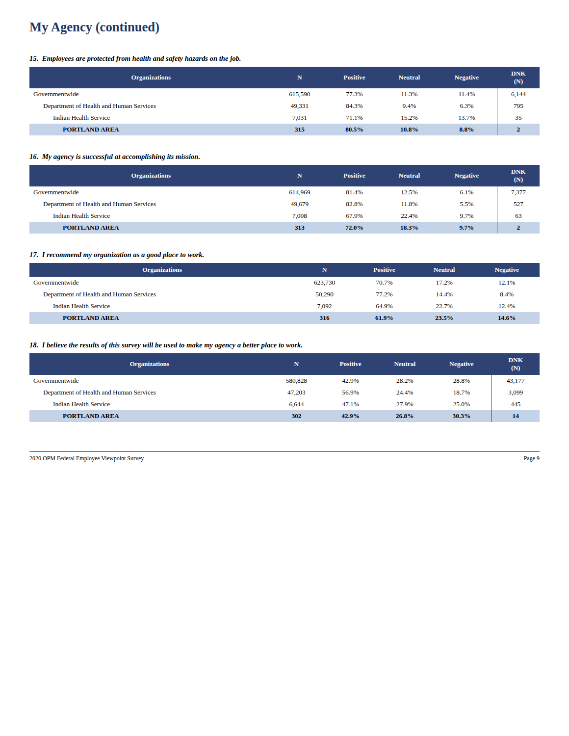My Agency (continued)
15. Employees are protected from health and safety hazards on the job.
| Organizations | N | Positive | Neutral | Negative | DNK (N) |
| --- | --- | --- | --- | --- | --- |
| Governmentwide | 615,590 | 77.3% | 11.3% | 11.4% | 6,144 |
| Department of Health and Human Services | 49,331 | 84.3% | 9.4% | 6.3% | 795 |
| Indian Health Service | 7,031 | 71.1% | 15.2% | 13.7% | 35 |
| PORTLAND AREA | 315 | 80.5% | 10.8% | 8.8% | 2 |
16. My agency is successful at accomplishing its mission.
| Organizations | N | Positive | Neutral | Negative | DNK (N) |
| --- | --- | --- | --- | --- | --- |
| Governmentwide | 614,969 | 81.4% | 12.5% | 6.1% | 7,377 |
| Department of Health and Human Services | 49,679 | 82.8% | 11.8% | 5.5% | 527 |
| Indian Health Service | 7,008 | 67.9% | 22.4% | 9.7% | 63 |
| PORTLAND AREA | 313 | 72.0% | 18.3% | 9.7% | 2 |
17. I recommend my organization as a good place to work.
| Organizations | N | Positive | Neutral | Negative |
| --- | --- | --- | --- | --- |
| Governmentwide | 623,730 | 70.7% | 17.2% | 12.1% |
| Department of Health and Human Services | 50,290 | 77.2% | 14.4% | 8.4% |
| Indian Health Service | 7,092 | 64.9% | 22.7% | 12.4% |
| PORTLAND AREA | 316 | 61.9% | 23.5% | 14.6% |
18. I believe the results of this survey will be used to make my agency a better place to work.
| Organizations | N | Positive | Neutral | Negative | DNK (N) |
| --- | --- | --- | --- | --- | --- |
| Governmentwide | 580,828 | 42.9% | 28.2% | 28.8% | 43,177 |
| Department of Health and Human Services | 47,203 | 56.9% | 24.4% | 18.7% | 3,099 |
| Indian Health Service | 6,644 | 47.1% | 27.9% | 25.0% | 445 |
| PORTLAND AREA | 302 | 42.9% | 26.8% | 30.3% | 14 |
2020 OPM Federal Employee Viewpoint Survey Page 9